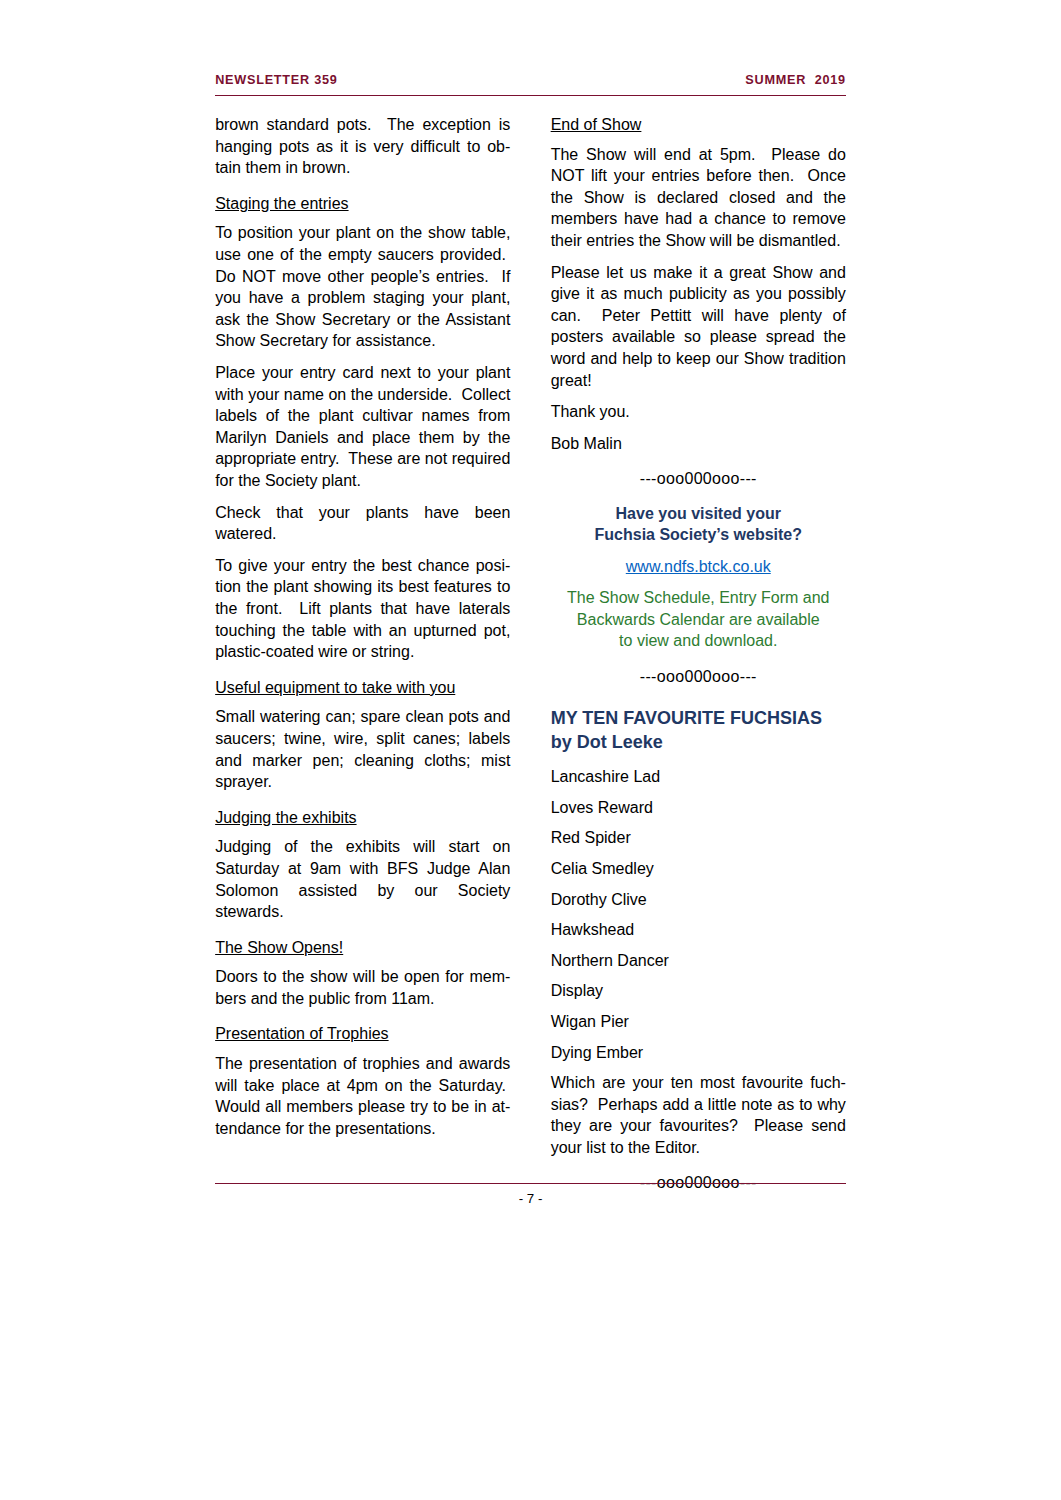Newsletter 359 Summer 2019
brown standard pots. The exception is hanging pots as it is very difficult to obtain them in brown.
Staging the entries
To position your plant on the show table, use one of the empty saucers provided. Do NOT move other people’s entries. If you have a problem staging your plant, ask the Show Secretary or the Assistant Show Secretary for assistance.
Place your entry card next to your plant with your name on the underside. Collect labels of the plant cultivar names from Marilyn Daniels and place them by the appropriate entry. These are not required for the Society plant.
Check that your plants have been watered.
To give your entry the best chance position the plant showing its best features to the front. Lift plants that have laterals touching the table with an upturned pot, plastic-coated wire or string.
Useful equipment to take with you
Small watering can; spare clean pots and saucers; twine, wire, split canes; labels and marker pen; cleaning cloths; mist sprayer.
Judging the exhibits
Judging of the exhibits will start on Saturday at 9am with BFS Judge Alan Solomon assisted by our Society stewards.
The Show Opens!
Doors to the show will be open for members and the public from 11am.
Presentation of Trophies
The presentation of trophies and awards will take place at 4pm on the Saturday. Would all members please try to be in attendance for the presentations.
End of Show
The Show will end at 5pm. Please do NOT lift your entries before then. Once the Show is declared closed and the members have had a chance to remove their entries the Show will be dismantled.
Please let us make it a great Show and give it as much publicity as you possibly can. Peter Pettitt will have plenty of posters available so please spread the word and help to keep our Show tradition great!
Thank you.
Bob Malin
---ooo000ooo---
Have you visited your
Fuchsia Society’s website?
www.ndfs.btck.co.uk
The Show Schedule, Entry Form and Backwards Calendar are available
to view and download.
---ooo000ooo---
MY TEN FAVOURITE FUCHSIAS
by Dot Leeke
Lancashire Lad
Loves Reward
Red Spider
Celia Smedley
Dorothy Clive
Hawkshead
Northern Dancer
Display
Wigan Pier
Dying Ember
Which are your ten most favourite fuchsias? Perhaps add a little note as to why they are your favourites? Please send your list to the Editor.
---ooo000ooo---
- 7 -